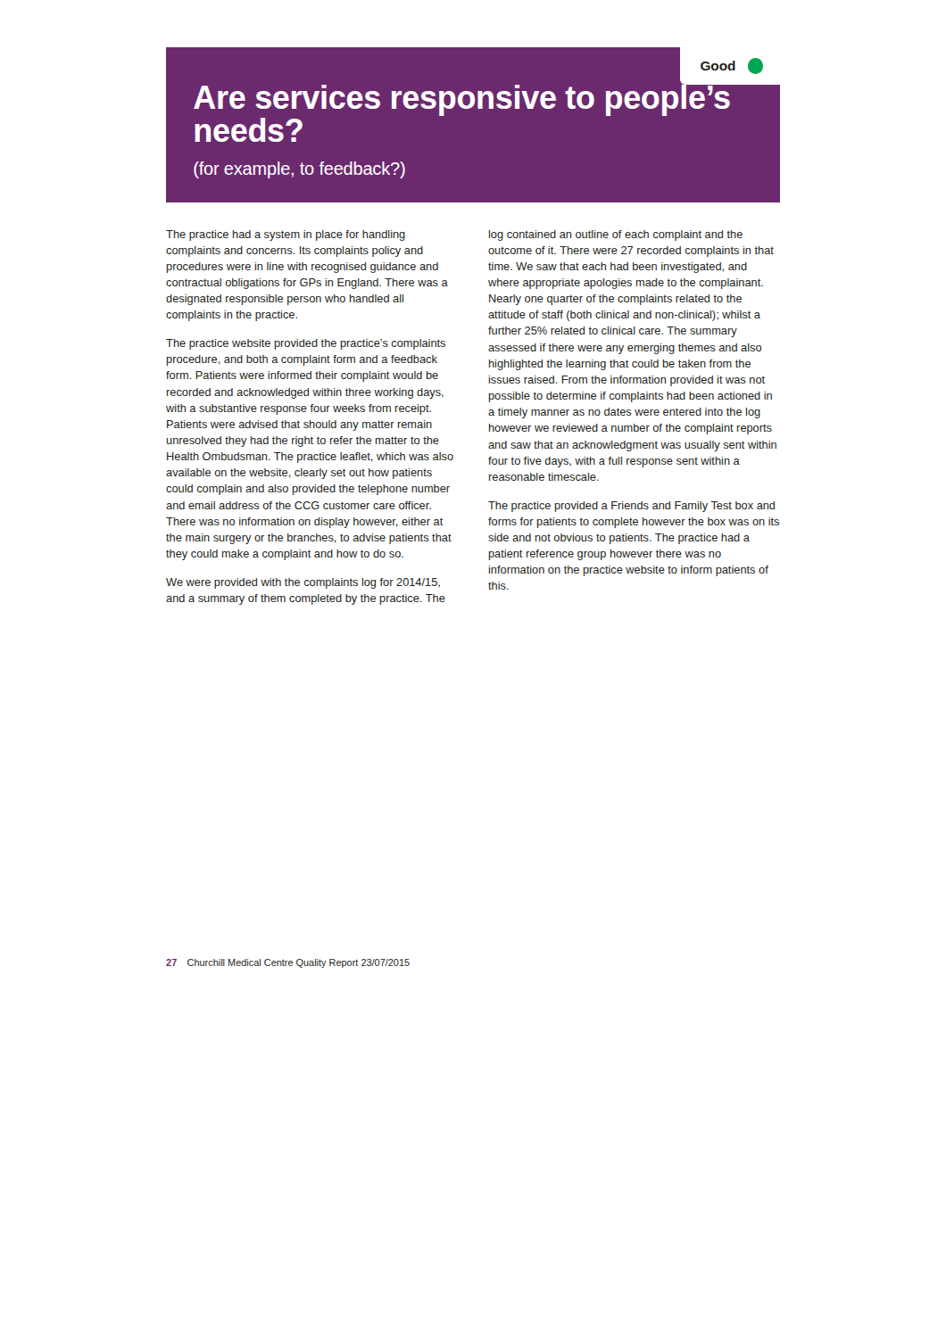Good
Are services responsive to people’s needs?
(for example, to feedback?)
The practice had a system in place for handling complaints and concerns. Its complaints policy and procedures were in line with recognised guidance and contractual obligations for GPs in England. There was a designated responsible person who handled all complaints in the practice.
The practice website provided the practice’s complaints procedure, and both a complaint form and a feedback form. Patients were informed their complaint would be recorded and acknowledged within three working days, with a substantive response four weeks from receipt. Patients were advised that should any matter remain unresolved they had the right to refer the matter to the Health Ombudsman. The practice leaflet, which was also available on the website, clearly set out how patients could complain and also provided the telephone number and email address of the CCG customer care officer. There was no information on display however, either at the main surgery or the branches, to advise patients that they could make a complaint and how to do so.
We were provided with the complaints log for 2014/15, and a summary of them completed by the practice. The log contained an outline of each complaint and the outcome of it. There were 27 recorded complaints in that time. We saw that each had been investigated, and where appropriate apologies made to the complainant. Nearly one quarter of the complaints related to the attitude of staff (both clinical and non-clinical); whilst a further 25% related to clinical care. The summary assessed if there were any emerging themes and also highlighted the learning that could be taken from the issues raised. From the information provided it was not possible to determine if complaints had been actioned in a timely manner as no dates were entered into the log however we reviewed a number of the complaint reports and saw that an acknowledgment was usually sent within four to five days, with a full response sent within a reasonable timescale.
The practice provided a Friends and Family Test box and forms for patients to complete however the box was on its side and not obvious to patients. The practice had a patient reference group however there was no information on the practice website to inform patients of this.
27 Churchill Medical Centre Quality Report 23/07/2015